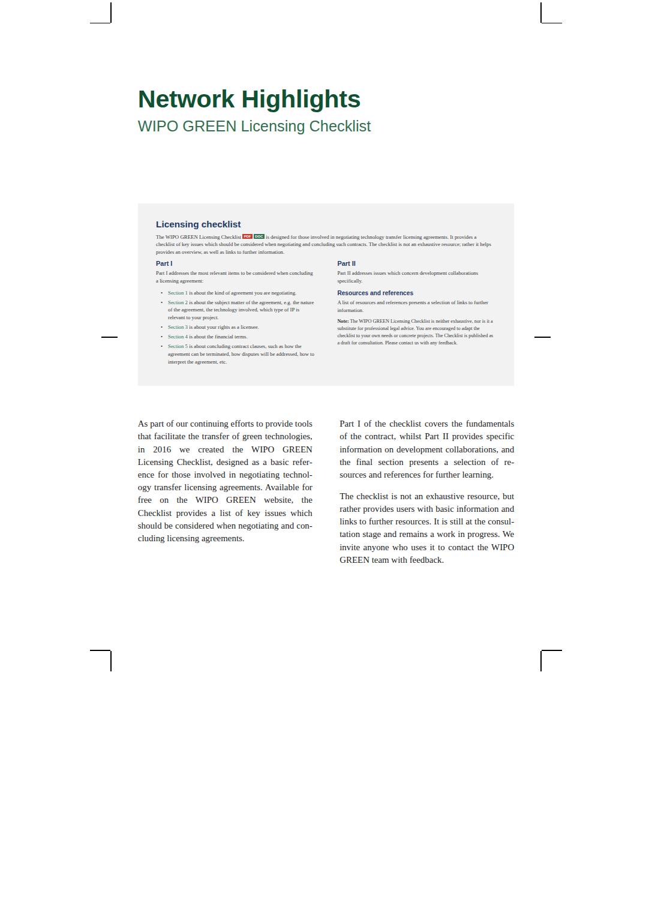Network Highlights
WIPO GREEN Licensing Checklist
Licensing checklist
The WIPO GREEN Licensing Checklist PDF DOC is designed for those involved in negotiating technology transfer licensing agreements. It provides a checklist of key issues which should be considered when negotiating and concluding such contracts. The checklist is not an exhaustive resource; rather it helps provides an overview, as well as links to further information.
Part I
Part I addresses the most relevant items to be considered when concluding a licensing agreement:
Section 1 is about the kind of agreement you are negotiating.
Section 2 is about the subject matter of the agreement, e.g. the nature of the agreement, the technology involved, which type of IP is relevant to your project.
Section 3 is about your rights as a licensee.
Section 4 is about the financial terms.
Section 5 is about concluding contract clauses, such as how the agreement can be terminated, how disputes will be addressed, how to interpret the agreement, etc.
Part II
Part II addresses issues which concern development collaborations specifically.
Resources and references
A list of resources and references presents a selection of links to further information.
Note: The WIPO GREEN Licensing Checklist is neither exhaustive, nor is it a substitute for professional legal advice. You are encouraged to adapt the checklist to your own needs or concrete projects. The Checklist is published as a draft for consultation. Please contact us with any feedback.
As part of our continuing efforts to provide tools that facilitate the transfer of green technologies, in 2016 we created the WIPO GREEN Licensing Checklist, designed as a basic reference for those involved in negotiating technology transfer licensing agreements. Available for free on the WIPO GREEN website, the Checklist provides a list of key issues which should be considered when negotiating and concluding licensing agreements.
Part I of the checklist covers the fundamentals of the contract, whilst Part II provides specific information on development collaborations, and the final section presents a selection of resources and references for further learning.
The checklist is not an exhaustive resource, but rather provides users with basic information and links to further resources. It is still at the consultation stage and remains a work in progress. We invite anyone who uses it to contact the WIPO GREEN team with feedback.